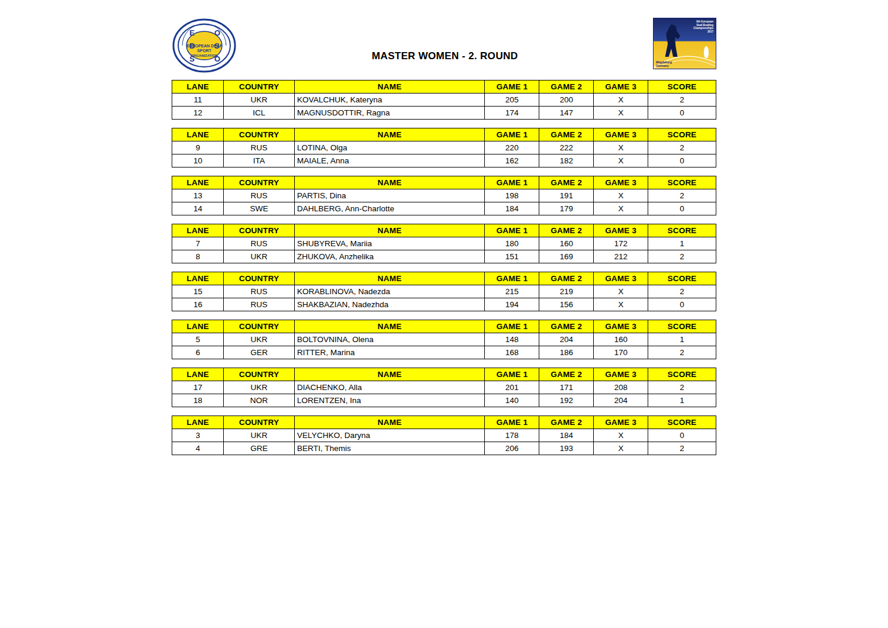E D S O S O EUROPEAN DEAF SPORT ORGANIZATION
MASTER WOMEN - 2. ROUND
9th European
Deaf Bowling
Championships
2017
Magdeburg
Germany
| LANE | COUNTRY | NAME | GAME 1 | GAME 2 | GAME 3 | SCORE |
| --- | --- | --- | --- | --- | --- | --- |
| 11 | UKR | KOVALCHUK, Kateryna | 205 | 200 | X | 2 |
| 12 | ICL | MAGNUSDOTTIR, Ragna | 174 | 147 | X | 0 |
| LANE | COUNTRY | NAME | GAME 1 | GAME 2 | GAME 3 | SCORE |
| --- | --- | --- | --- | --- | --- | --- |
| 9 | RUS | LOTINA, Olga | 220 | 222 | X | 2 |
| 10 | ITA | MAIALE, Anna | 162 | 182 | X | 0 |
| LANE | COUNTRY | NAME | GAME 1 | GAME 2 | GAME 3 | SCORE |
| --- | --- | --- | --- | --- | --- | --- |
| 13 | RUS | PARTIS, Dina | 198 | 191 | X | 2 |
| 14 | SWE | DAHLBERG, Ann-Charlotte | 184 | 179 | X | 0 |
| LANE | COUNTRY | NAME | GAME 1 | GAME 2 | GAME 3 | SCORE |
| --- | --- | --- | --- | --- | --- | --- |
| 7 | RUS | SHUBYREVA, Mariia | 180 | 160 | 172 | 1 |
| 8 | UKR | ZHUKOVA, Anzhelika | 151 | 169 | 212 | 2 |
| LANE | COUNTRY | NAME | GAME 1 | GAME 2 | GAME 3 | SCORE |
| --- | --- | --- | --- | --- | --- | --- |
| 15 | RUS | KORABLINOVA, Nadezda | 215 | 219 | X | 2 |
| 16 | RUS | SHAKBAZIAN, Nadezhda | 194 | 156 | X | 0 |
| LANE | COUNTRY | NAME | GAME 1 | GAME 2 | GAME 3 | SCORE |
| --- | --- | --- | --- | --- | --- | --- |
| 5 | UKR | BOLTOVNINA, Olena | 148 | 204 | 160 | 1 |
| 6 | GER | RITTER, Marina | 168 | 186 | 170 | 2 |
| LANE | COUNTRY | NAME | GAME 1 | GAME 2 | GAME 3 | SCORE |
| --- | --- | --- | --- | --- | --- | --- |
| 17 | UKR | DIACHENKO, Alla | 201 | 171 | 208 | 2 |
| 18 | NOR | LORENTZEN, Ina | 140 | 192 | 204 | 1 |
| LANE | COUNTRY | NAME | GAME 1 | GAME 2 | GAME 3 | SCORE |
| --- | --- | --- | --- | --- | --- | --- |
| 3 | UKR | VELYCHKO, Daryna | 178 | 184 | X | 0 |
| 4 | GRE | BERTI, Themis | 206 | 193 | X | 2 |